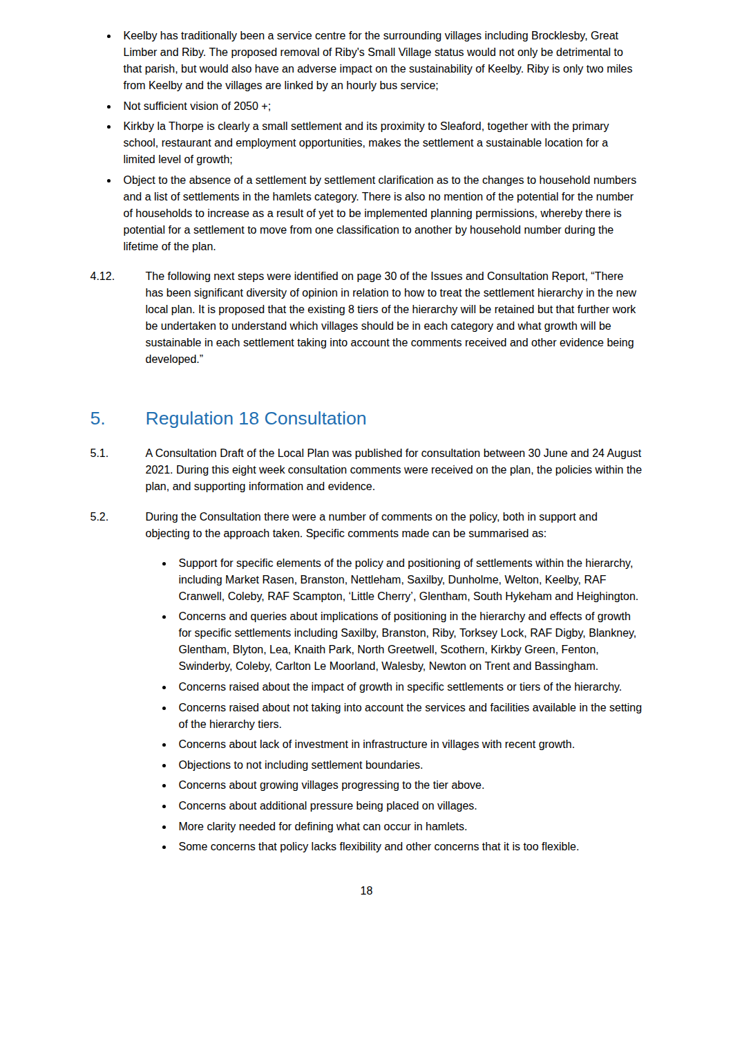Keelby has traditionally been a service centre for the surrounding villages including Brocklesby, Great Limber and Riby. The proposed removal of Riby's Small Village status would not only be detrimental to that parish, but would also have an adverse impact on the sustainability of Keelby. Riby is only two miles from Keelby and the villages are linked by an hourly bus service;
Not sufficient vision of 2050 +;
Kirkby la Thorpe is clearly a small settlement and its proximity to Sleaford, together with the primary school, restaurant and employment opportunities, makes the settlement a sustainable location for a limited level of growth;
Object to the absence of a settlement by settlement clarification as to the changes to household numbers and a list of settlements in the hamlets category. There is also no mention of the potential for the number of households to increase as a result of yet to be implemented planning permissions, whereby there is potential for a settlement to move from one classification to another by household number during the lifetime of the plan.
4.12.
The following next steps were identified on page 30 of the Issues and Consultation Report, “There has been significant diversity of opinion in relation to how to treat the settlement hierarchy in the new local plan. It is proposed that the existing 8 tiers of the hierarchy will be retained but that further work be undertaken to understand which villages should be in each category and what growth will be sustainable in each settlement taking into account the comments received and other evidence being developed.”
5. Regulation 18 Consultation
5.1.
A Consultation Draft of the Local Plan was published for consultation between 30 June and 24 August 2021. During this eight week consultation comments were received on the plan, the policies within the plan, and supporting information and evidence.
5.2.
During the Consultation there were a number of comments on the policy, both in support and objecting to the approach taken. Specific comments made can be summarised as:
Support for specific elements of the policy and positioning of settlements within the hierarchy, including Market Rasen, Branston, Nettleham, Saxilby, Dunholme, Welton, Keelby, RAF Cranwell, Coleby, RAF Scampton, ‘Little Cherry’, Glentham, South Hykeham and Heighington.
Concerns and queries about implications of positioning in the hierarchy and effects of growth for specific settlements including Saxilby, Branston, Riby, Torksey Lock, RAF Digby, Blankney, Glentham, Blyton, Lea, Knaith Park, North Greetwell, Scothern, Kirkby Green, Fenton, Swinderby, Coleby, Carlton Le Moorland, Walesby, Newton on Trent and Bassingham.
Concerns raised about the impact of growth in specific settlements or tiers of the hierarchy.
Concerns raised about not taking into account the services and facilities available in the setting of the hierarchy tiers.
Concerns about lack of investment in infrastructure in villages with recent growth.
Objections to not including settlement boundaries.
Concerns about growing villages progressing to the tier above.
Concerns about additional pressure being placed on villages.
More clarity needed for defining what can occur in hamlets.
Some concerns that policy lacks flexibility and other concerns that it is too flexible.
18